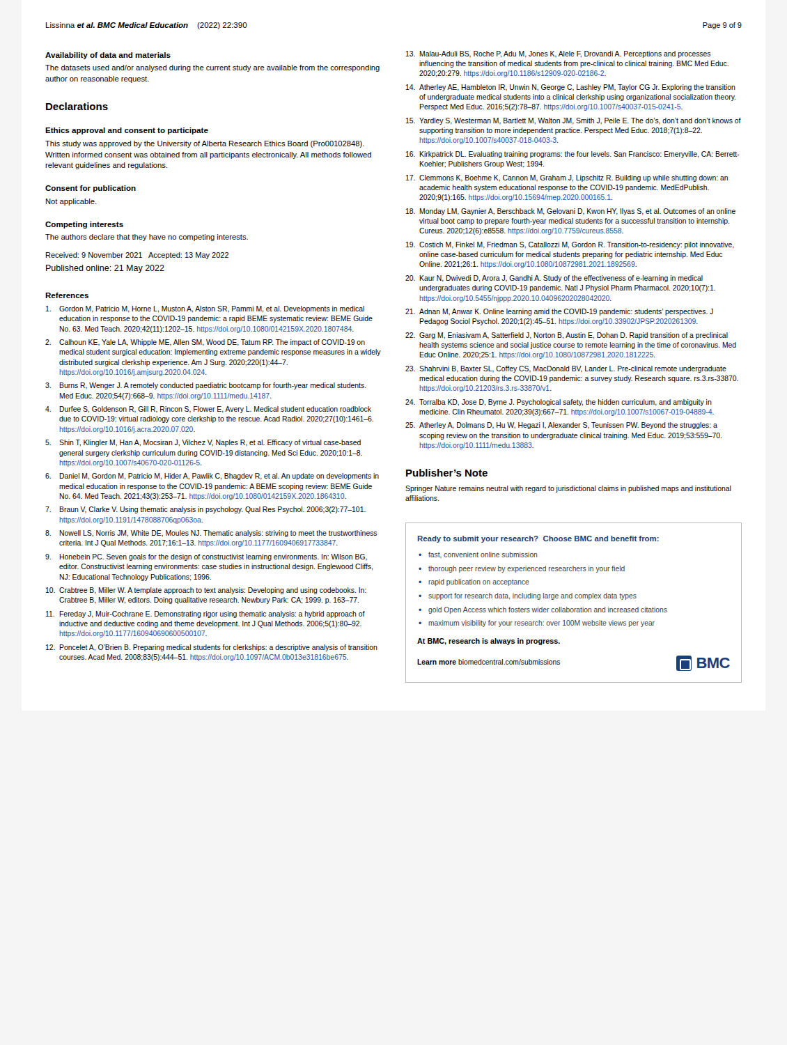Lissinna et al. BMC Medical Education (2022) 22:390
Page 9 of 9
Availability of data and materials
The datasets used and/or analysed during the current study are available from the corresponding author on reasonable request.
Declarations
Ethics approval and consent to participate
This study was approved by the University of Alberta Research Ethics Board (Pro00102848). Written informed consent was obtained from all participants electronically. All methods followed relevant guidelines and regulations.
Consent for publication
Not applicable.
Competing interests
The authors declare that they have no competing interests.
Received: 9 November 2021 Accepted: 13 May 2022
Published online: 21 May 2022
References
Gordon M, Patricio M, Horne L, Muston A, Alston SR, Pammi M, et al. Developments in medical education in response to the COVID-19 pandemic: a rapid BEME systematic review: BEME Guide No. 63. Med Teach. 2020;42(11):1202–15. https://doi.org/10.1080/0142159X.2020.1807484.
Calhoun KE, Yale LA, Whipple ME, Allen SM, Wood DE, Tatum RP. The impact of COVID-19 on medical student surgical education: Implementing extreme pandemic response measures in a widely distributed surgical clerkship experience. Am J Surg. 2020;220(1):44–7. https://doi.org/10.1016/j.amjsurg.2020.04.024.
Burns R, Wenger J. A remotely conducted paediatric bootcamp for fourth-year medical students. Med Educ. 2020;54(7):668–9. https://doi.org/10.1111/medu.14187.
Durfee S, Goldenson R, Gill R, Rincon S, Flower E, Avery L. Medical student education roadblock due to COVID-19: virtual radiology core clerkship to the rescue. Acad Radiol. 2020;27(10):1461–6. https://doi.org/10.1016/j.acra.2020.07.020.
Shin T, Klingler M, Han A, Mocsiran J, Vilchez V, Naples R, et al. Efficacy of virtual case-based general surgery clerkship curriculum during COVID-19 distancing. Med Sci Educ. 2020;10:1–8. https://doi.org/10.1007/s40670-020-01126-5.
Daniel M, Gordon M, Patricio M, Hider A, Pawlik C, Bhagdev R, et al. An update on developments in medical education in response to the COVID-19 pandemic: A BEME scoping review: BEME Guide No. 64. Med Teach. 2021;43(3):253–71. https://doi.org/10.1080/0142159X.2020.1864310.
Braun V, Clarke V. Using thematic analysis in psychology. Qual Res Psychol. 2006;3(2):77–101. https://doi.org/10.1191/1478088706qp063oa.
Nowell LS, Norris JM, White DE, Moules NJ. Thematic analysis: striving to meet the trustworthiness criteria. Int J Qual Methods. 2017;16:1–13. https://doi.org/10.1177/1609406917733847.
Honebein PC. Seven goals for the design of constructivist learning environments. In: Wilson BG, editor. Constructivist learning environments: case studies in instructional design. Englewood Cliffs, NJ: Educational Technology Publications; 1996.
Crabtree B, Miller W. A template approach to text analysis: Developing and using codebooks. In: Crabtree B, Miller W, editors. Doing qualitative research. Newbury Park: CA; 1999. p. 163–77.
Fereday J, Muir-Cochrane E. Demonstrating rigor using thematic analysis: a hybrid approach of inductive and deductive coding and theme development. Int J Qual Methods. 2006;5(1):80–92. https://doi.org/10.1177/160940690600500107.
Poncelet A, O’Brien B. Preparing medical students for clerkships: a descriptive analysis of transition courses. Acad Med. 2008;83(5):444–51. https://doi.org/10.1097/ACM.0b013e31816be675.
Malau-Aduli BS, Roche P, Adu M, Jones K, Alele F, Drovandi A. Perceptions and processes influencing the transition of medical students from pre-clinical to clinical training. BMC Med Educ. 2020;20:279. https://doi.org/10.1186/s12909-020-02186-2.
Atherley AE, Hambleton IR, Unwin N, George C, Lashley PM, Taylor CG Jr. Exploring the transition of undergraduate medical students into a clinical clerkship using organizational socialization theory. Perspect Med Educ. 2016;5(2):78–87. https://doi.org/10.1007/s40037-015-0241-5.
Yardley S, Westerman M, Bartlett M, Walton JM, Smith J, Peile E. The do’s, don’t and don’t knows of supporting transition to more independent practice. Perspect Med Educ. 2018;7(1):8–22. https://doi.org/10.1007/s40037-018-0403-3.
Kirkpatrick DL. Evaluating training programs: the four levels. San Francisco: Emeryville, CA: Berrett-Koehler; Publishers Group West; 1994.
Clemmons K, Boehme K, Cannon M, Graham J, Lipschitz R. Building up while shutting down: an academic health system educational response to the COVID-19 pandemic. MedEdPublish. 2020;9(1):165. https://doi.org/10.15694/mep.2020.000165.1.
Monday LM, Gaynier A, Berschback M, Gelovani D, Kwon HY, Ilyas S, et al. Outcomes of an online virtual boot camp to prepare fourth-year medical students for a successful transition to internship. Cureus. 2020;12(6):e8558. https://doi.org/10.7759/cureus.8558.
Costich M, Finkel M, Friedman S, Catallozzi M, Gordon R. Transition-to-residency: pilot innovative, online case-based curriculum for medical students preparing for pediatric internship. Med Educ Online. 2021;26:1. https://doi.org/10.1080/10872981.2021.1892569.
Kaur N, Dwivedi D, Arora J, Gandhi A. Study of the effectiveness of e-learning in medical undergraduates during COVID-19 pandemic. Natl J Physiol Pharm Pharmacol. 2020;10(7):1. https://doi.org/10.5455/njppp.2020.10.04096202028042020.
Adnan M, Anwar K. Online learning amid the COVID-19 pandemic: students’ perspectives. J Pedagog Sociol Psychol. 2020;1(2):45–51. https://doi.org/10.33902/JPSP.2020261309.
Garg M, Eniasivam A, Satterfield J, Norton B, Austin E, Dohan D. Rapid transition of a preclinical health systems science and social justice course to remote learning in the time of coronavirus. Med Educ Online. 2020;25:1. https://doi.org/10.1080/10872981.2020.1812225.
Shahrvini B, Baxter SL, Coffey CS, MacDonald BV, Lander L. Pre-clinical remote undergraduate medical education during the COVID-19 pandemic: a survey study. Research square. rs.3.rs-33870. https://doi.org/10.21203/rs.3.rs-33870/v1.
Torralba KD, Jose D, Byrne J. Psychological safety, the hidden curriculum, and ambiguity in medicine. Clin Rheumatol. 2020;39(3):667–71. https://doi.org/10.1007/s10067-019-04889-4.
Atherley A, Dolmans D, Hu W, Hegazi I, Alexander S, Teunissen PW. Beyond the struggles: a scoping review on the transition to undergraduate clinical training. Med Educ. 2019;53:559–70. https://doi.org/10.1111/medu.13883.
Publisher’s Note
Springer Nature remains neutral with regard to jurisdictional claims in published maps and institutional affiliations.
Ready to submit your research? Choose BMC and benefit from:
fast, convenient online submission
thorough peer review by experienced researchers in your field
rapid publication on acceptance
support for research data, including large and complex data types
gold Open Access which fosters wider collaboration and increased citations
maximum visibility for your research: over 100M website views per year
At BMC, research is always in progress.
Learn more biomedcentral.com/submissions
BMC